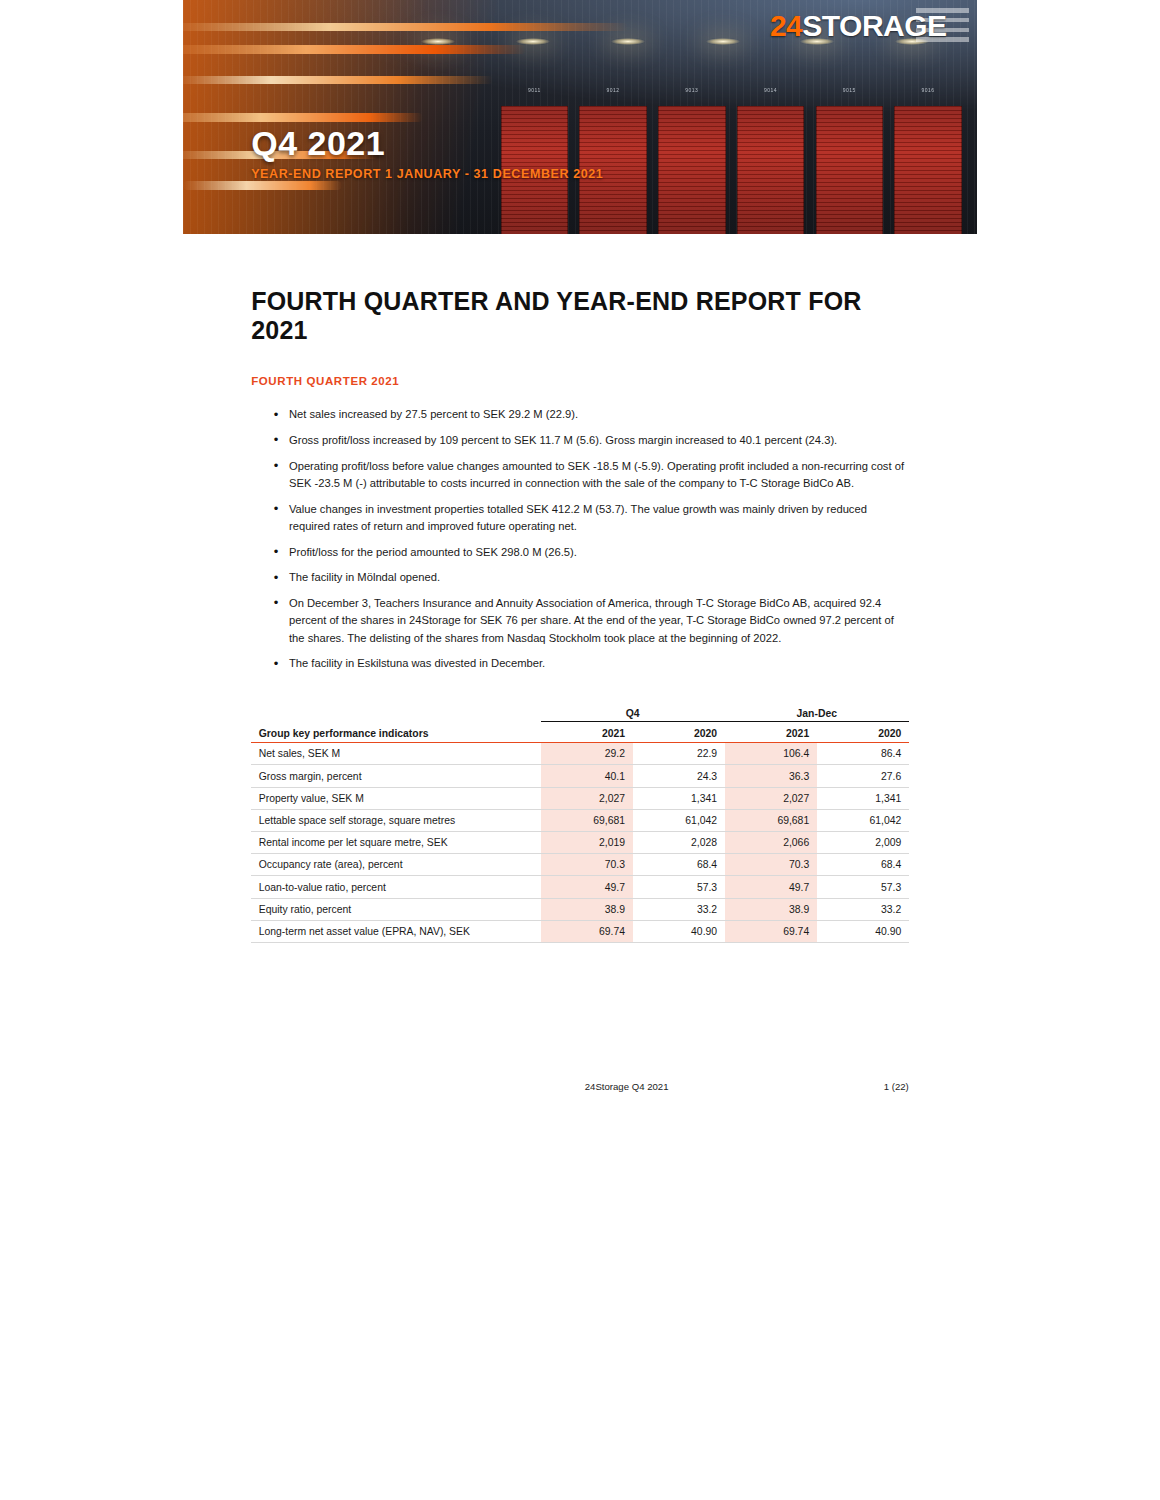24 STORAGE
Q4 2021
YEAR-END REPORT 1 JANUARY - 31 DECEMBER 2021
FOURTH QUARTER AND YEAR-END REPORT FOR 2021
FOURTH QUARTER 2021
Net sales increased by 27.5 percent to SEK 29.2 M (22.9).
Gross profit/loss increased by 109 percent to SEK 11.7 M (5.6). Gross margin increased to 40.1 percent (24.3).
Operating profit/loss before value changes amounted to SEK -18.5 M (-5.9). Operating profit included a non-recurring cost of SEK -23.5 M (-) attributable to costs incurred in connection with the sale of the company to T-C Storage BidCo AB.
Value changes in investment properties totalled SEK 412.2 M (53.7). The value growth was mainly driven by reduced required rates of return and improved future operating net.
Profit/loss for the period amounted to SEK 298.0 M (26.5).
The facility in Mölndal opened.
On December 3, Teachers Insurance and Annuity Association of America, through T-C Storage BidCo AB, acquired 92.4 percent of the shares in 24Storage for SEK 76 per share. At the end of the year, T-C Storage BidCo owned 97.2 percent of the shares. The delisting of the shares from Nasdaq Stockholm took place at the beginning of 2022.
The facility in Eskilstuna was divested in December.
| | Q4 | Jan-Dec |
| --- | --- | --- |
| Group key performance indicators | 2021 | 2020 | 2021 | 2020 |
| Net sales, SEK M | 29.2 | 22.9 | 106.4 | 86.4 |
| Gross margin, percent | 40.1 | 24.3 | 36.3 | 27.6 |
| Property value, SEK M | 2,027 | 1,341 | 2,027 | 1,341 |
| Lettable space self storage, square metres | 69,681 | 61,042 | 69,681 | 61,042 |
| Rental income per let square metre, SEK | 2,019 | 2,028 | 2,066 | 2,009 |
| Occupancy rate (area), percent | 70.3 | 68.4 | 70.3 | 68.4 |
| Loan-to-value ratio, percent | 49.7 | 57.3 | 49.7 | 57.3 |
| Equity ratio, percent | 38.9 | 33.2 | 38.9 | 33.2 |
| Long-term net asset value (EPRA, NAV), SEK | 69.74 | 40.90 | 69.74 | 40.90 |
24Storage Q4 2021
1 (22)